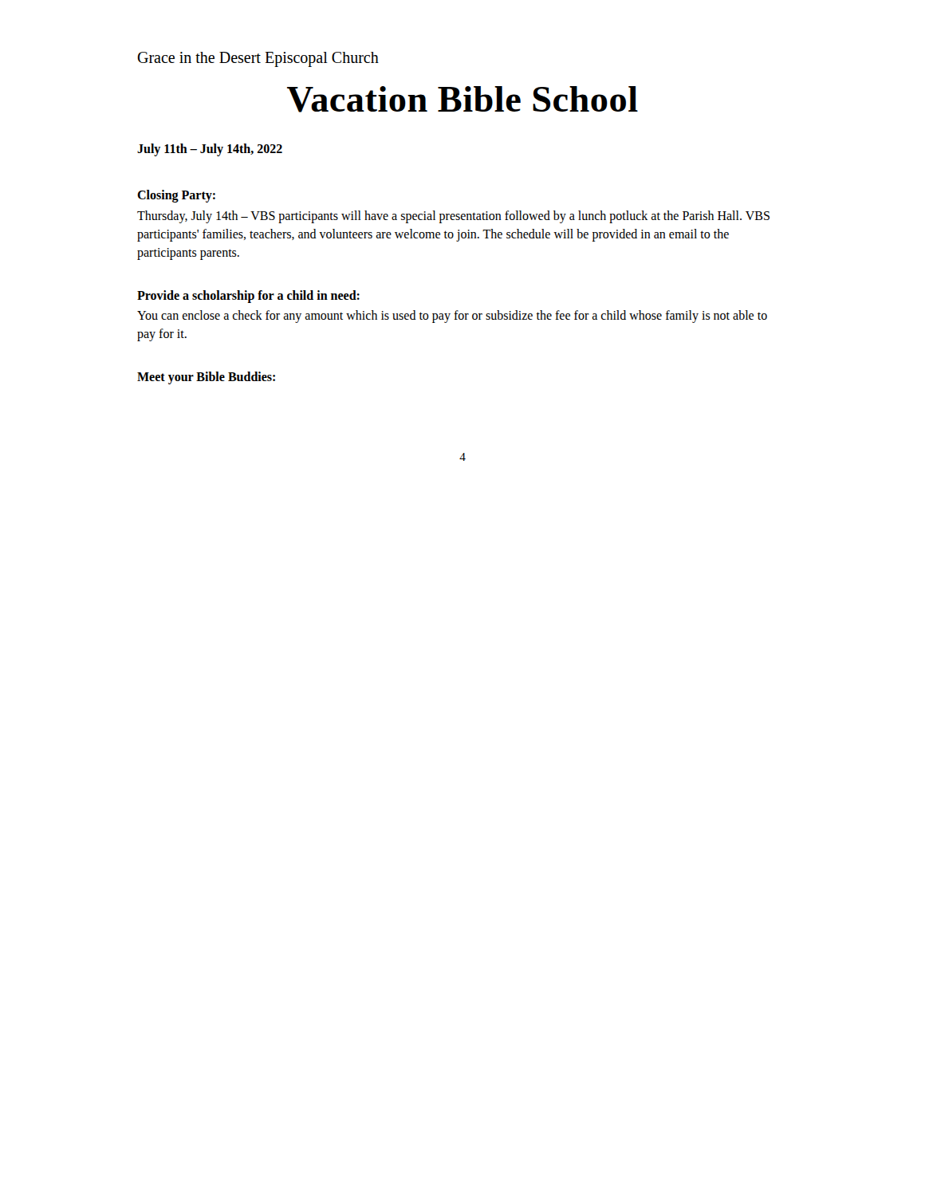Grace in the Desert Episcopal Church
Vacation Bible School
July 11th – July 14th, 2022
Closing Party:
Thursday, July 14th – VBS participants will have a special presentation followed by a lunch potluck at the Parish Hall. VBS participants' families, teachers, and volunteers are welcome to join. The schedule will be provided in an email to the participants parents.
Provide a scholarship for a child in need:
You can enclose a check for any amount which is used to pay for or subsidize the fee for a child whose family is not able to pay for it.
Meet your Bible Buddies:
4